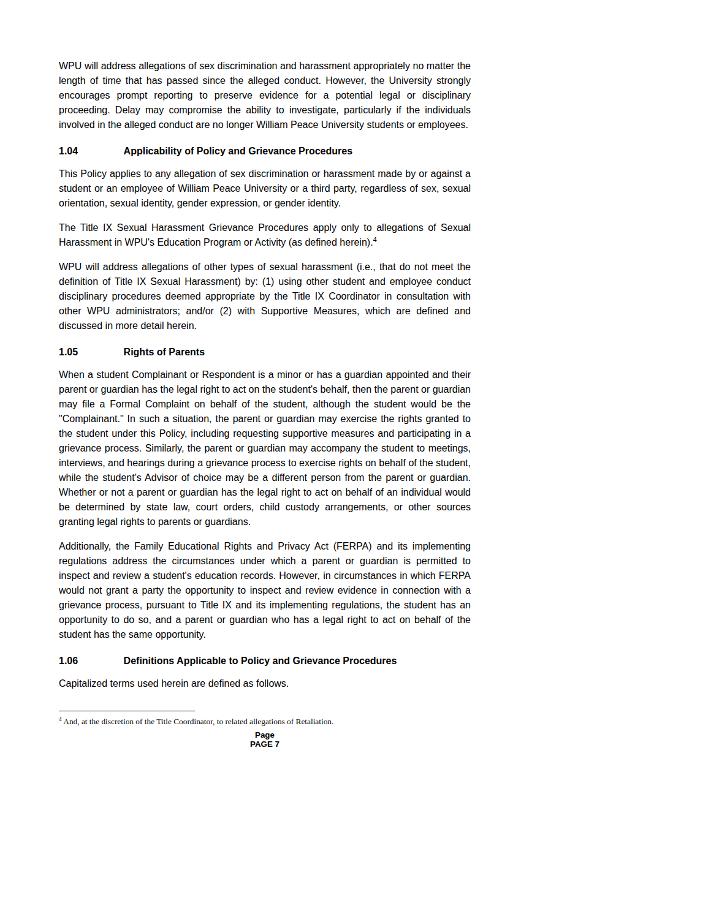WPU will address allegations of sex discrimination and harassment appropriately no matter the length of time that has passed since the alleged conduct. However, the University strongly encourages prompt reporting to preserve evidence for a potential legal or disciplinary proceeding. Delay may compromise the ability to investigate, particularly if the individuals involved in the alleged conduct are no longer William Peace University students or employees.
1.04 Applicability of Policy and Grievance Procedures
This Policy applies to any allegation of sex discrimination or harassment made by or against a student or an employee of William Peace University or a third party, regardless of sex, sexual orientation, sexual identity, gender expression, or gender identity.
The Title IX Sexual Harassment Grievance Procedures apply only to allegations of Sexual Harassment in WPU's Education Program or Activity (as defined herein).4
WPU will address allegations of other types of sexual harassment (i.e., that do not meet the definition of Title IX Sexual Harassment) by: (1) using other student and employee conduct disciplinary procedures deemed appropriate by the Title IX Coordinator in consultation with other WPU administrators; and/or (2) with Supportive Measures, which are defined and discussed in more detail herein.
1.05 Rights of Parents
When a student Complainant or Respondent is a minor or has a guardian appointed and their parent or guardian has the legal right to act on the student's behalf, then the parent or guardian may file a Formal Complaint on behalf of the student, although the student would be the "Complainant." In such a situation, the parent or guardian may exercise the rights granted to the student under this Policy, including requesting supportive measures and participating in a grievance process. Similarly, the parent or guardian may accompany the student to meetings, interviews, and hearings during a grievance process to exercise rights on behalf of the student, while the student's Advisor of choice may be a different person from the parent or guardian. Whether or not a parent or guardian has the legal right to act on behalf of an individual would be determined by state law, court orders, child custody arrangements, or other sources granting legal rights to parents or guardians.
Additionally, the Family Educational Rights and Privacy Act (FERPA) and its implementing regulations address the circumstances under which a parent or guardian is permitted to inspect and review a student's education records. However, in circumstances in which FERPA would not grant a party the opportunity to inspect and review evidence in connection with a grievance process, pursuant to Title IX and its implementing regulations, the student has an opportunity to do so, and a parent or guardian who has a legal right to act on behalf of the student has the same opportunity.
1.06 Definitions Applicable to Policy and Grievance Procedures
Capitalized terms used herein are defined as follows.
4 And, at the discretion of the Title Coordinator, to related allegations of Retaliation.
Page
PAGE 7